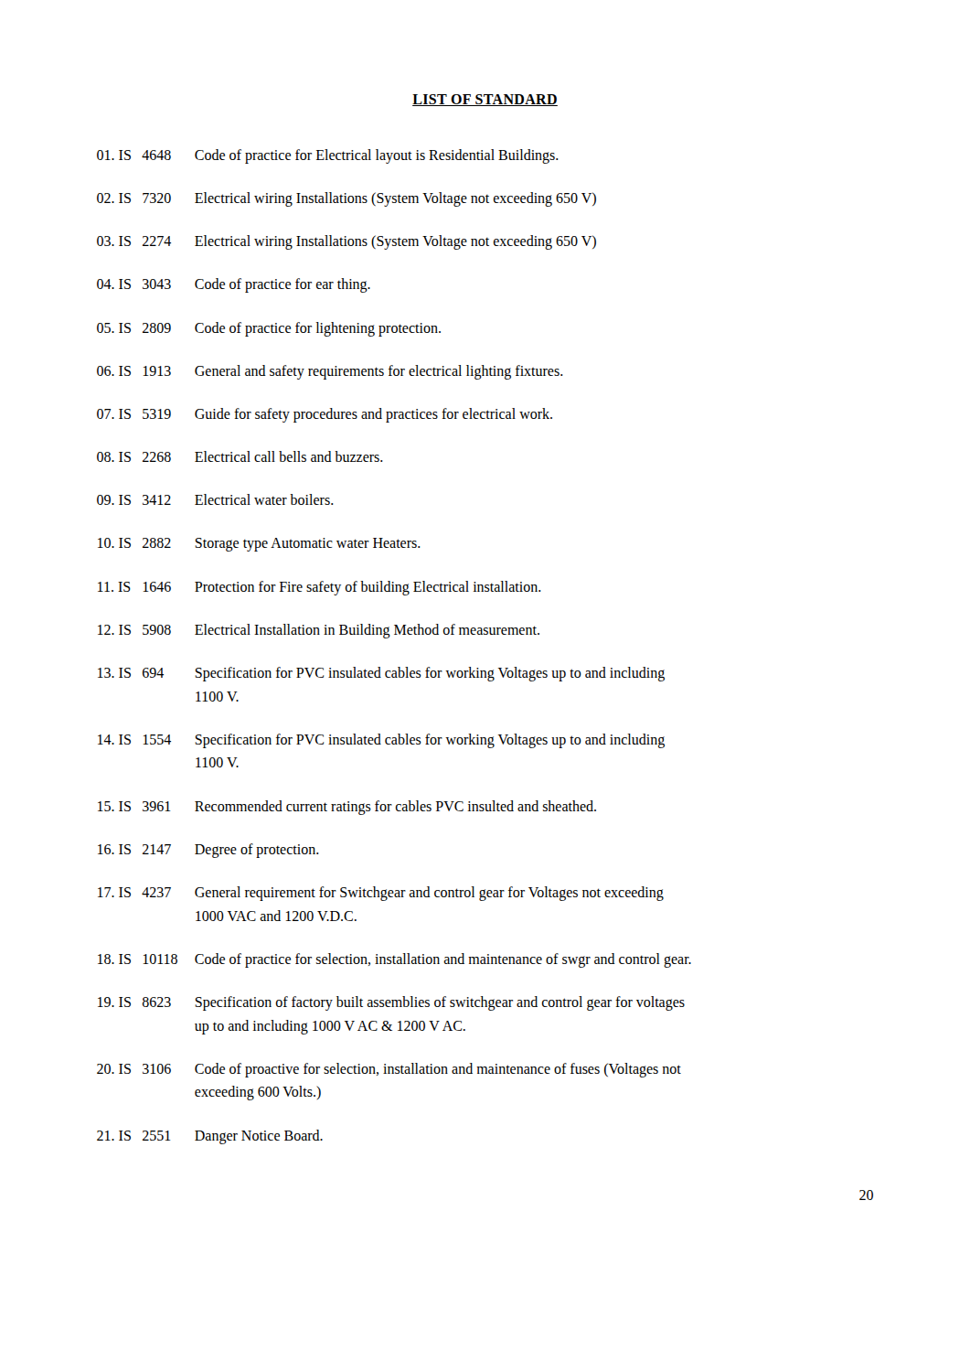LIST OF STANDARD
01. IS 4648 Code of practice for Electrical layout is Residential Buildings.
02. IS 7320 Electrical wiring Installations (System Voltage not exceeding 650 V)
03. IS 2274 Electrical wiring Installations (System Voltage not exceeding 650 V)
04. IS 3043 Code of practice for ear thing.
05. IS 2809 Code of practice for lightening protection.
06. IS 1913 General and safety requirements for electrical lighting fixtures.
07. IS 5319 Guide for safety procedures and practices for electrical work.
08. IS 2268 Electrical call bells and buzzers.
09. IS 3412 Electrical water boilers.
10. IS 2882 Storage type Automatic water Heaters.
11. IS 1646 Protection for Fire safety of building Electrical installation.
12. IS 5908 Electrical Installation in Building Method of measurement.
13. IS 694 Specification for PVC insulated cables for working Voltages up to and including 1100 V.
14. IS 1554 Specification for PVC insulated cables for working Voltages up to and including 1100 V.
15. IS 3961 Recommended current ratings for cables PVC insulted and sheathed.
16. IS 2147 Degree of protection.
17. IS 4237 General requirement for Switchgear and control gear for Voltages not exceeding 1000 VAC and 1200 V.D.C.
18. IS 10118 Code of practice for selection, installation and maintenance of swgr and control gear.
19. IS 8623 Specification of factory built assemblies of switchgear and control gear for voltages up to and including 1000 V AC & 1200 V AC.
20. IS 3106 Code of proactive for selection, installation and maintenance of fuses (Voltages not exceeding 600 Volts.)
21. IS 2551 Danger Notice Board.
20